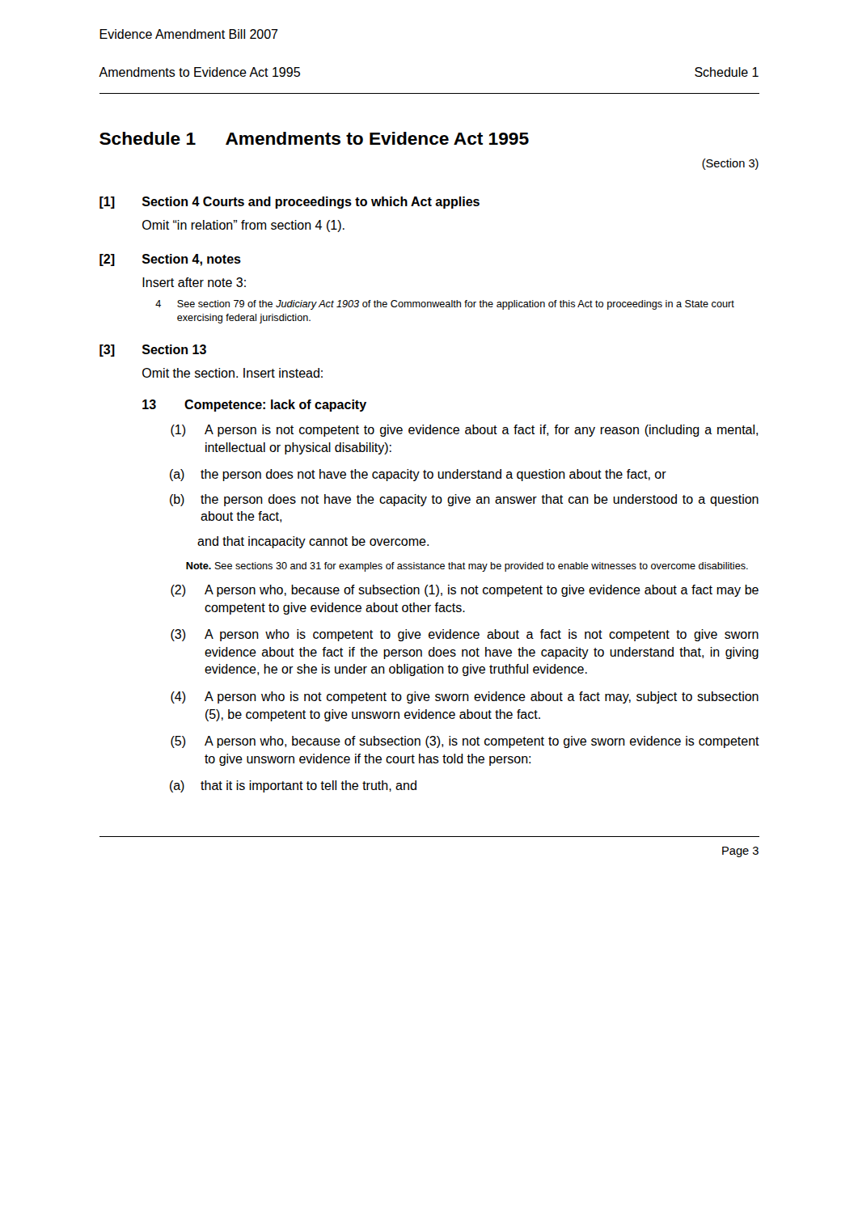Evidence Amendment Bill 2007
Amendments to Evidence Act 1995 Schedule 1
Schedule 1 Amendments to Evidence Act 1995
(Section 3)
[1] Section 4 Courts and proceedings to which Act applies
Omit “in relation” from section 4 (1).
[2] Section 4, notes
Insert after note 3:
4 See section 79 of the Judiciary Act 1903 of the Commonwealth for the application of this Act to proceedings in a State court exercising federal jurisdiction.
[3] Section 13
Omit the section. Insert instead:
13 Competence: lack of capacity
(1) A person is not competent to give evidence about a fact if, for any reason (including a mental, intellectual or physical disability):
(a) the person does not have the capacity to understand a question about the fact, or
(b) the person does not have the capacity to give an answer that can be understood to a question about the fact,
and that incapacity cannot be overcome.
Note. See sections 30 and 31 for examples of assistance that may be provided to enable witnesses to overcome disabilities.
(2) A person who, because of subsection (1), is not competent to give evidence about a fact may be competent to give evidence about other facts.
(3) A person who is competent to give evidence about a fact is not competent to give sworn evidence about the fact if the person does not have the capacity to understand that, in giving evidence, he or she is under an obligation to give truthful evidence.
(4) A person who is not competent to give sworn evidence about a fact may, subject to subsection (5), be competent to give unsworn evidence about the fact.
(5) A person who, because of subsection (3), is not competent to give sworn evidence is competent to give unsworn evidence if the court has told the person:
(a) that it is important to tell the truth, and
Page 3